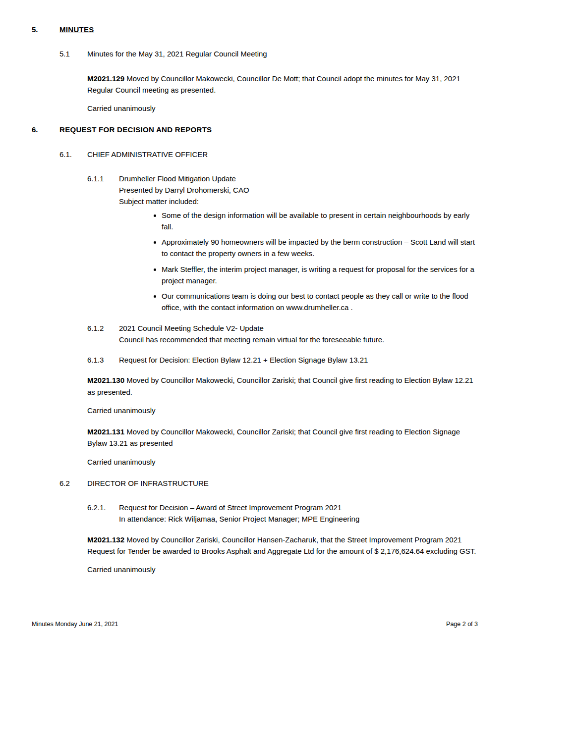5.
MINUTES
5.1
Minutes for the May 31, 2021 Regular Council Meeting
M2021.129 Moved by Councillor Makowecki, Councillor De Mott; that Council adopt the minutes for May 31, 2021 Regular Council meeting as presented.
Carried unanimously
6.
REQUEST FOR DECISION AND REPORTS
6.1.
CHIEF ADMINISTRATIVE OFFICER
6.1.1
Drumheller Flood Mitigation Update
Presented by Darryl Drohomerski, CAO
Subject matter included:
Some of the design information will be available to present in certain neighbourhoods by early fall.
Approximately 90 homeowners will be impacted by the berm construction – Scott Land will start to contact the property owners in a few weeks.
Mark Steffler, the interim project manager, is writing a request for proposal for the services for a project manager.
Our communications team is doing our best to contact people as they call or write to the flood office, with the contact information on www.drumheller.ca .
6.1.2
2021 Council Meeting Schedule V2- Update
Council has recommended that meeting remain virtual for the foreseeable future.
6.1.3
Request for Decision: Election Bylaw 12.21 + Election Signage Bylaw 13.21
M2021.130 Moved by Councillor Makowecki, Councillor Zariski; that Council give first reading to Election Bylaw 12.21 as presented.
Carried unanimously
M2021.131 Moved by Councillor Makowecki, Councillor Zariski; that Council give first reading to Election Signage Bylaw 13.21 as presented
Carried unanimously
6.2
DIRECTOR OF INFRASTRUCTURE
6.2.1.
Request for Decision – Award of Street Improvement Program 2021
In attendance: Rick Wiljamaa, Senior Project Manager; MPE Engineering
M2021.132 Moved by Councillor Zariski, Councillor Hansen-Zacharuk, that the Street Improvement Program 2021 Request for Tender be awarded to Brooks Asphalt and Aggregate Ltd for the amount of $ 2,176,624.64 excluding GST.
Carried unanimously
Minutes Monday June 21, 2021
Page 2 of 3